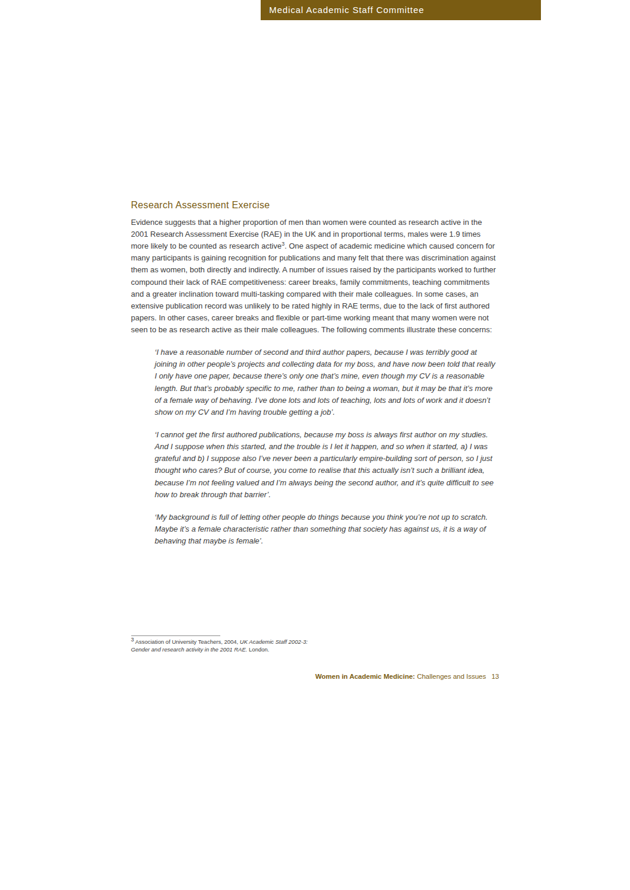Medical Academic Staff Committee
Research Assessment Exercise
Evidence suggests that a higher proportion of men than women were counted as research active in the 2001 Research Assessment Exercise (RAE) in the UK and in proportional terms, males were 1.9 times more likely to be counted as research active3. One aspect of academic medicine which caused concern for many participants is gaining recognition for publications and many felt that there was discrimination against them as women, both directly and indirectly. A number of issues raised by the participants worked to further compound their lack of RAE competitiveness: career breaks, family commitments, teaching commitments and a greater inclination toward multi-tasking compared with their male colleagues. In some cases, an extensive publication record was unlikely to be rated highly in RAE terms, due to the lack of first authored papers. In other cases, career breaks and flexible or part-time working meant that many women were not seen to be as research active as their male colleagues. The following comments illustrate these concerns:
‘I have a reasonable number of second and third author papers, because I was terribly good at joining in other people’s projects and collecting data for my boss, and have now been told that really I only have one paper, because there’s only one that’s mine, even though my CV is a reasonable length. But that’s probably specific to me, rather than to being a woman, but it may be that it’s more of a female way of behaving. I’ve done lots and lots of teaching, lots and lots of work and it doesn’t show on my CV and I’m having trouble getting a job’.
‘I cannot get the first authored publications, because my boss is always first author on my studies. And I suppose when this started, and the trouble is I let it happen, and so when it started, a) I was grateful and b) I suppose also I’ve never been a particularly empire-building sort of person, so I just thought who cares? But of course, you come to realise that this actually isn’t such a brilliant idea, because I’m not feeling valued and I’m always being the second author, and it’s quite difficult to see how to break through that barrier’.
‘My background is full of letting other people do things because you think you’re not up to scratch. Maybe it’s a female characteristic rather than something that society has against us, it is a way of behaving that maybe is female’.
3 Association of University Teachers, 2004, UK Academic Staff 2002-3:
Gender and research activity in the 2001 RAE. London.
Women in Academic Medicine: Challenges and Issues 13